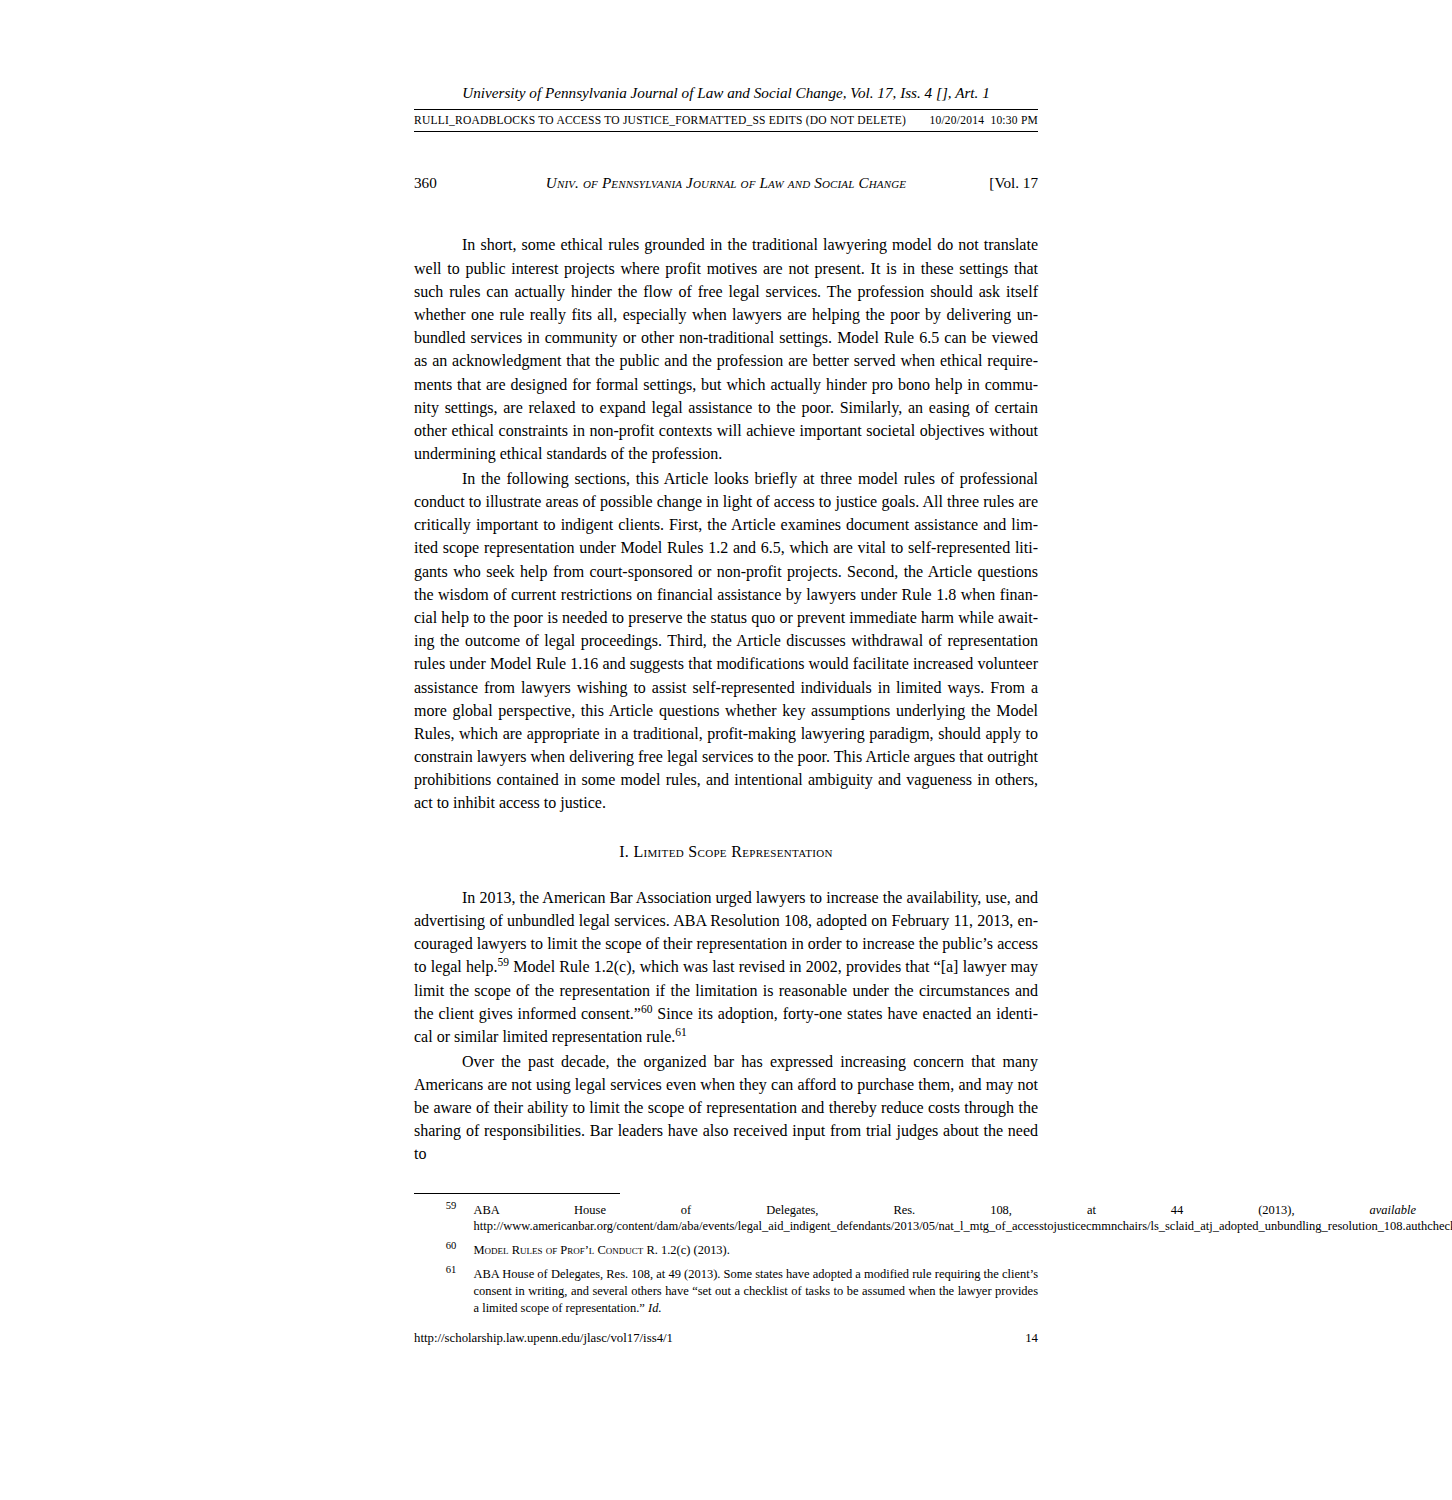University of Pennsylvania Journal of Law and Social Change, Vol. 17, Iss. 4 [], Art. 1
Rulli_Roadblocks To Access To Justice_formatted_SS edits (Do Not Delete)
10/20/2014 10:30 PM
360
Univ. of Pennsylvania Journal of Law and Social Change
[Vol. 17
In short, some ethical rules grounded in the traditional lawyering model do not translate well to public interest projects where profit motives are not present. It is in these settings that such rules can actually hinder the flow of free legal services. The profession should ask itself whether one rule really fits all, especially when lawyers are helping the poor by delivering unbundled services in community or other non-traditional settings. Model Rule 6.5 can be viewed as an acknowledgment that the public and the profession are better served when ethical requirements that are designed for formal settings, but which actually hinder pro bono help in community settings, are relaxed to expand legal assistance to the poor. Similarly, an easing of certain other ethical constraints in non-profit contexts will achieve important societal objectives without undermining ethical standards of the profession.
In the following sections, this Article looks briefly at three model rules of professional conduct to illustrate areas of possible change in light of access to justice goals. All three rules are critically important to indigent clients. First, the Article examines document assistance and limited scope representation under Model Rules 1.2 and 6.5, which are vital to self-represented litigants who seek help from court-sponsored or non-profit projects. Second, the Article questions the wisdom of current restrictions on financial assistance by lawyers under Rule 1.8 when financial help to the poor is needed to preserve the status quo or prevent immediate harm while awaiting the outcome of legal proceedings. Third, the Article discusses withdrawal of representation rules under Model Rule 1.16 and suggests that modifications would facilitate increased volunteer assistance from lawyers wishing to assist self-represented individuals in limited ways. From a more global perspective, this Article questions whether key assumptions underlying the Model Rules, which are appropriate in a traditional, profit-making lawyering paradigm, should apply to constrain lawyers when delivering free legal services to the poor. This Article argues that outright prohibitions contained in some model rules, and intentional ambiguity and vagueness in others, act to inhibit access to justice.
I. Limited Scope Representation
In 2013, the American Bar Association urged lawyers to increase the availability, use, and advertising of unbundled legal services. ABA Resolution 108, adopted on February 11, 2013, encouraged lawyers to limit the scope of their representation in order to increase the public’s access to legal help.59 Model Rule 1.2(c), which was last revised in 2002, provides that “[a] lawyer may limit the scope of the representation if the limitation is reasonable under the circumstances and the client gives informed consent.”60 Since its adoption, forty-one states have enacted an identical or similar limited representation rule.61
Over the past decade, the organized bar has expressed increasing concern that many Americans are not using legal services even when they can afford to purchase them, and may not be aware of their ability to limit the scope of representation and thereby reduce costs through the sharing of responsibilities. Bar leaders have also received input from trial judges about the need to
59
ABA House of Delegates, Res. 108, at 44 (2013), available at http://www.americanbar.org/content/dam/aba/events/legal_aid_indigent_defendants/2013/05/nat_l_mtg_of_accesstojusticecmmnchairs/ls_sclaid_atj_adopted_unbundling_resolution_108.authcheckdam.pdf.
60
Model Rules of Prof’l Conduct R. 1.2(c) (2013).
61
ABA House of Delegates, Res. 108, at 49 (2013). Some states have adopted a modified rule requiring the client’s consent in writing, and several others have “set out a checklist of tasks to be assumed when the lawyer provides a limited scope of representation.” Id.
http://scholarship.law.upenn.edu/jlasc/vol17/iss4/1
14